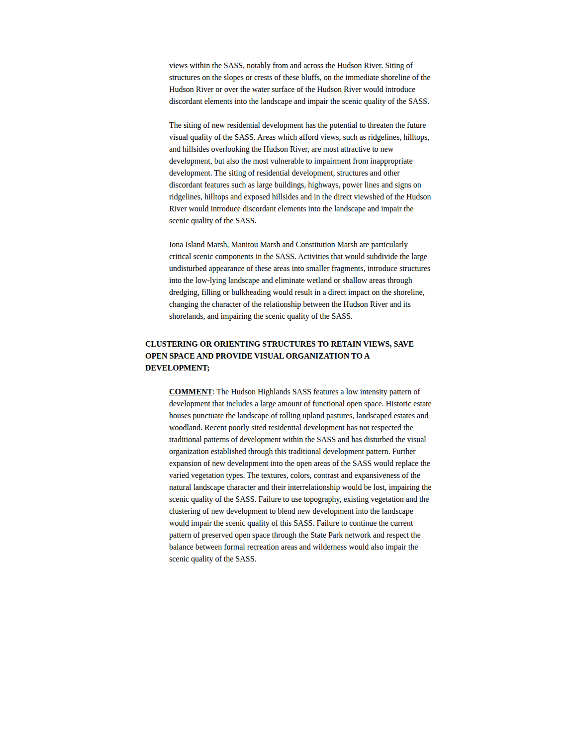views within the SASS, notably from and across the Hudson River. Siting of structures on the slopes or crests of these bluffs, on the immediate shoreline of the Hudson River or over the water surface of the Hudson River would introduce discordant elements into the landscape and impair the scenic quality of the SASS.
The siting of new residential development has the potential to threaten the future visual quality of the SASS. Areas which afford views, such as ridgelines, hilltops, and hillsides overlooking the Hudson River, are most attractive to new development, but also the most vulnerable to impairment from inappropriate development. The siting of residential development, structures and other discordant features such as large buildings, highways, power lines and signs on ridgelines, hilltops and exposed hillsides and in the direct viewshed of the Hudson River would introduce discordant elements into the landscape and impair the scenic quality of the SASS.
Iona Island Marsh, Manitou Marsh and Constitution Marsh are particularly critical scenic components in the SASS. Activities that would subdivide the large undisturbed appearance of these areas into smaller fragments, introduce structures into the low-lying landscape and eliminate wetland or shallow areas through dredging, filling or bulkheading would result in a direct impact on the shoreline, changing the character of the relationship between the Hudson River and its shorelands, and impairing the scenic quality of the SASS.
Clustering or orienting structures to retain views, save open space and provide visual organization to a development;
COMMENT: The Hudson Highlands SASS features a low intensity pattern of development that includes a large amount of functional open space. Historic estate houses punctuate the landscape of rolling upland pastures, landscaped estates and woodland. Recent poorly sited residential development has not respected the traditional patterns of development within the SASS and has disturbed the visual organization established through this traditional development pattern. Further expansion of new development into the open areas of the SASS would replace the varied vegetation types. The textures, colors, contrast and expansiveness of the natural landscape character and their interrelationship would be lost, impairing the scenic quality of the SASS. Failure to use topography, existing vegetation and the clustering of new development to blend new development into the landscape would impair the scenic quality of this SASS. Failure to continue the current pattern of preserved open space through the State Park network and respect the balance between formal recreation areas and wilderness would also impair the scenic quality of the SASS.